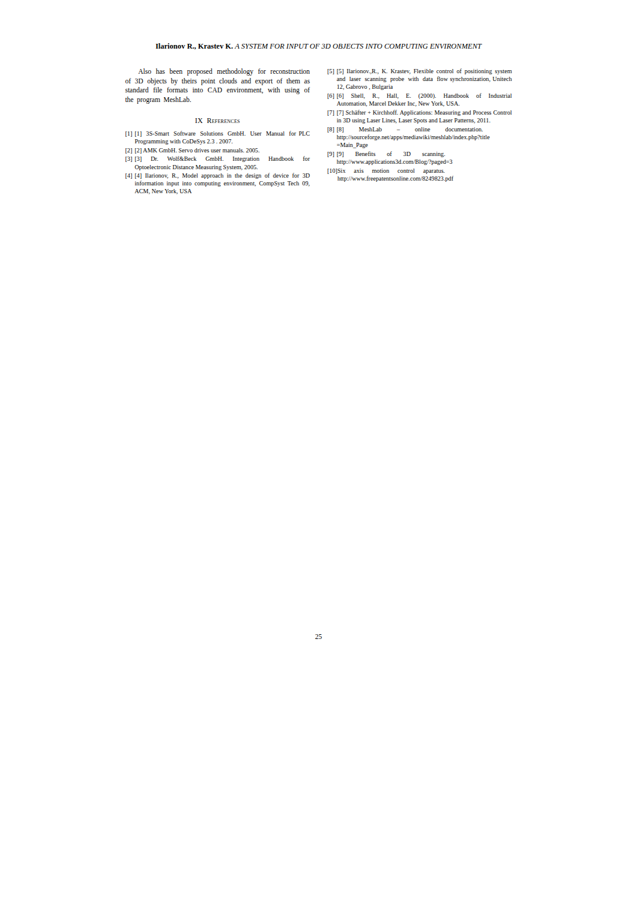Ilarionov R., Krastev K. A SYSTEM FOR INPUT OF 3D OBJECTS INTO COMPUTING ENVIRONMENT
Also has been proposed methodology for reconstruction of 3D objects by theirs point clouds and export of them as standard file formats into CAD environment, with using of the program MeshLab.
IX References
[1] [1] 3S-Smart Software Solutions GmbH. User Manual for PLC Programming with CoDeSys 2.3 . 2007.
[2] [2] AMK GmbH. Servo drives user manuals. 2005.
[3] [3] Dr. Wolf&Beck GmbH. Integration Handbook for Optoelectronic Distance Measuring System, 2005.
[4] [4] Ilarionov, R., Model approach in the design of device for 3D information input into computing environment, CompSyst Tech 09, ACM, New York, USA
[5] [5] Ilarionov.,R., K. Krastev, Flexible control of positioning system and laser scanning probe with data flow synchronization, Unitech 12, Gabrovo , Bulgaria
[6] [6] Shell, R., Hall, E. (2000). Handbook of Industrial Automation, Marcel Dekker Inc, New York, USA.
[7] [7] Schäfter + Kirchhoff. Applications: Measuring and Process Control in 3D using Laser Lines, Laser Spots and Laser Patterns, 2011.
[8] [8] MeshLab – online documentation.
http://sourceforge.net/apps/mediawiki/meshlab/index.php?title =Main_Page
[9] [9] Benefits of 3D scanning.
http://www.applications3d.com/Blog/?paged=3
[10] Six axis motion control aparatus.
http://www.freepatentsonline.com/8249823.pdf
25